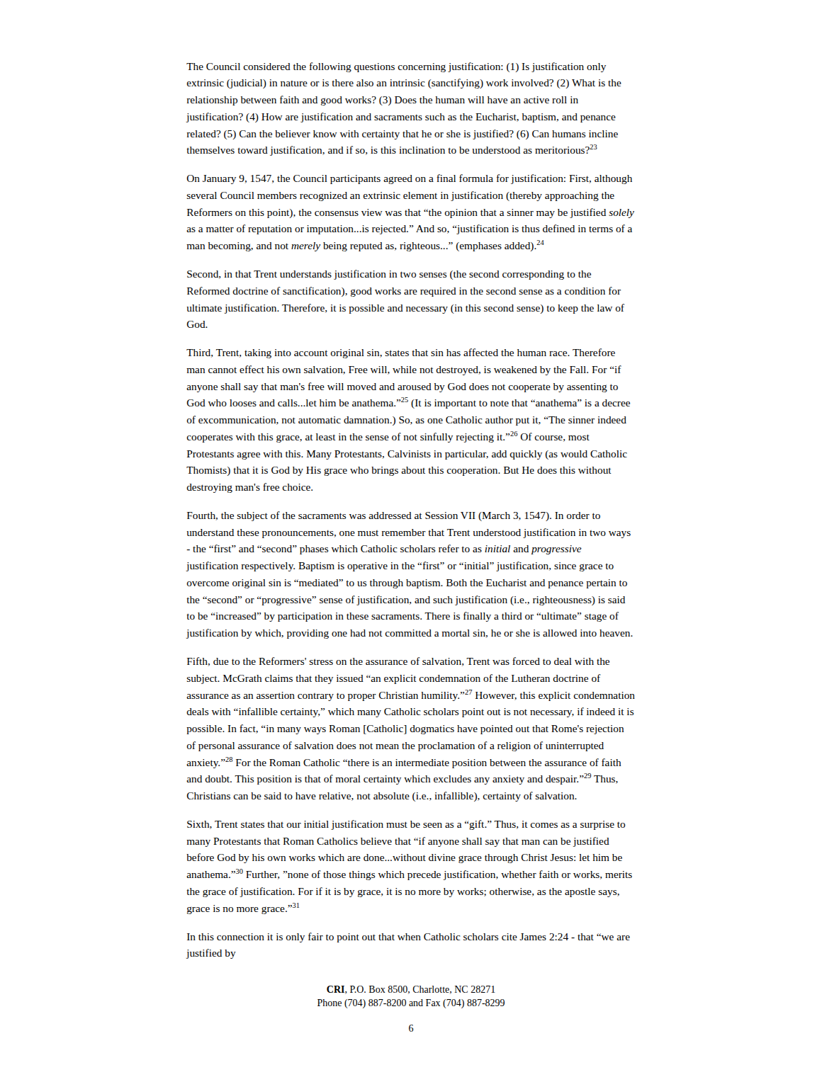The Council considered the following questions concerning justification: (1) Is justification only extrinsic (judicial) in nature or is there also an intrinsic (sanctifying) work involved? (2) What is the relationship between faith and good works? (3) Does the human will have an active roll in justification? (4) How are justification and sacraments such as the Eucharist, baptism, and penance related? (5) Can the believer know with certainty that he or she is justified? (6) Can humans incline themselves toward justification, and if so, is this inclination to be understood as meritorious?23
On January 9, 1547, the Council participants agreed on a final formula for justification: First, although several Council members recognized an extrinsic element in justification (thereby approaching the Reformers on this point), the consensus view was that “the opinion that a sinner may be justified solely as a matter of reputation or imputation...is rejected.” And so, “justification is thus defined in terms of a man becoming, and not merely being reputed as, righteous...” (emphases added).24
Second, in that Trent understands justification in two senses (the second corresponding to the Reformed doctrine of sanctification), good works are required in the second sense as a condition for ultimate justification. Therefore, it is possible and necessary (in this second sense) to keep the law of God.
Third, Trent, taking into account original sin, states that sin has affected the human race. Therefore man cannot effect his own salvation, Free will, while not destroyed, is weakened by the Fall. For “if anyone shall say that man's free will moved and aroused by God does not cooperate by assenting to God who looses and calls...let him be anathema.”25 (It is important to note that “anathema” is a decree of excommunication, not automatic damnation.) So, as one Catholic author put it, “The sinner indeed cooperates with this grace, at least in the sense of not sinfully rejecting it.”26 Of course, most Protestants agree with this. Many Protestants, Calvinists in particular, add quickly (as would Catholic Thomists) that it is God by His grace who brings about this cooperation. But He does this without destroying man's free choice.
Fourth, the subject of the sacraments was addressed at Session VII (March 3, 1547). In order to understand these pronouncements, one must remember that Trent understood justification in two ways - the “first” and “second” phases which Catholic scholars refer to as initial and progressive justification respectively. Baptism is operative in the “first” or “initial” justification, since grace to overcome original sin is “mediated” to us through baptism. Both the Eucharist and penance pertain to the “second” or “progressive” sense of justification, and such justification (i.e., righteousness) is said to be “increased” by participation in these sacraments. There is finally a third or “ultimate” stage of justification by which, providing one had not committed a mortal sin, he or she is allowed into heaven.
Fifth, due to the Reformers' stress on the assurance of salvation, Trent was forced to deal with the subject. McGrath claims that they issued “an explicit condemnation of the Lutheran doctrine of assurance as an assertion contrary to proper Christian humility.”27 However, this explicit condemnation deals with “infallible certainty,” which many Catholic scholars point out is not necessary, if indeed it is possible. In fact, “in many ways Roman [Catholic] dogmatics have pointed out that Rome's rejection of personal assurance of salvation does not mean the proclamation of a religion of uninterrupted anxiety.”28 For the Roman Catholic “there is an intermediate position between the assurance of faith and doubt. This position is that of moral certainty which excludes any anxiety and despair.”29 Thus, Christians can be said to have relative, not absolute (i.e., infallible), certainty of salvation.
Sixth, Trent states that our initial justification must be seen as a “gift.” Thus, it comes as a surprise to many Protestants that Roman Catholics believe that “if anyone shall say that man can be justified before God by his own works which are done...without divine grace through Christ Jesus: let him be anathema.”30 Further, ”none of those things which precede justification, whether faith or works, merits the grace of justification. For if it is by grace, it is no more by works; otherwise, as the apostle says, grace is no more grace.”31
In this connection it is only fair to point out that when Catholic scholars cite James 2:24 - that “we are justified by
CRI, P.O. Box 8500, Charlotte, NC 28271
Phone (704) 887-8200 and Fax (704) 887-8299
6